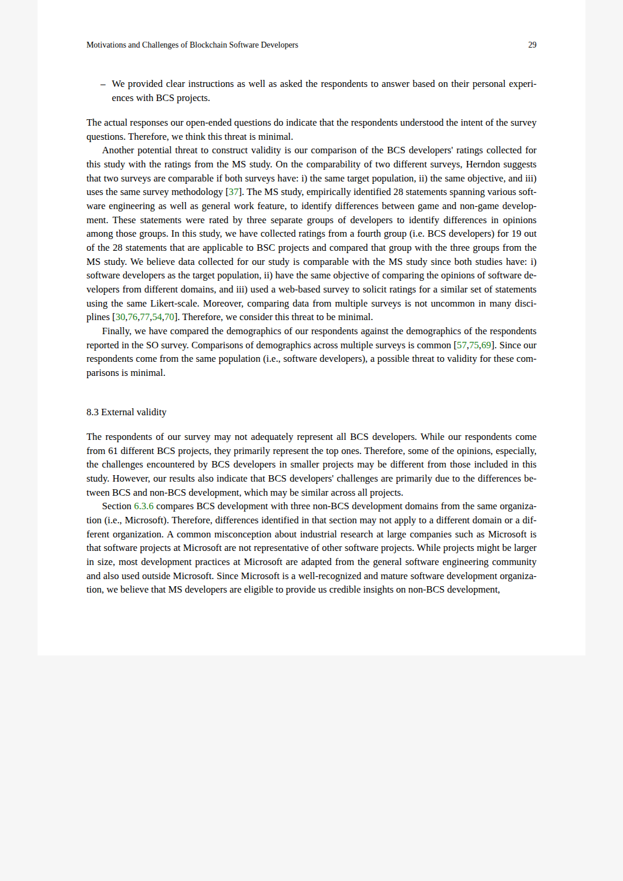Motivations and Challenges of Blockchain Software Developers 29
We provided clear instructions as well as asked the respondents to answer based on their personal experiences with BCS projects.
The actual responses our open-ended questions do indicate that the respondents understood the intent of the survey questions. Therefore, we think this threat is minimal.
Another potential threat to construct validity is our comparison of the BCS developers' ratings collected for this study with the ratings from the MS study. On the comparability of two different surveys, Herndon suggests that two surveys are comparable if both surveys have: i) the same target population, ii) the same objective, and iii) uses the same survey methodology [37]. The MS study, empirically identified 28 statements spanning various software engineering as well as general work feature, to identify differences between game and non-game development. These statements were rated by three separate groups of developers to identify differences in opinions among those groups. In this study, we have collected ratings from a fourth group (i.e. BCS developers) for 19 out of the 28 statements that are applicable to BSC projects and compared that group with the three groups from the MS study. We believe data collected for our study is comparable with the MS study since both studies have: i) software developers as the target population, ii) have the same objective of comparing the opinions of software developers from different domains, and iii) used a web-based survey to solicit ratings for a similar set of statements using the same Likert-scale. Moreover, comparing data from multiple surveys is not uncommon in many disciplines [30,76,77,54,70]. Therefore, we consider this threat to be minimal.
Finally, we have compared the demographics of our respondents against the demographics of the respondents reported in the SO survey. Comparisons of demographics across multiple surveys is common [57,75,69]. Since our respondents come from the same population (i.e., software developers), a possible threat to validity for these comparisons is minimal.
8.3 External validity
The respondents of our survey may not adequately represent all BCS developers. While our respondents come from 61 different BCS projects, they primarily represent the top ones. Therefore, some of the opinions, especially, the challenges encountered by BCS developers in smaller projects may be different from those included in this study. However, our results also indicate that BCS developers' challenges are primarily due to the differences between BCS and non-BCS development, which may be similar across all projects.
Section 6.3.6 compares BCS development with three non-BCS development domains from the same organization (i.e., Microsoft). Therefore, differences identified in that section may not apply to a different domain or a different organization. A common misconception about industrial research at large companies such as Microsoft is that software projects at Microsoft are not representative of other software projects. While projects might be larger in size, most development practices at Microsoft are adapted from the general software engineering community and also used outside Microsoft. Since Microsoft is a well-recognized and mature software development organization, we believe that MS developers are eligible to provide us credible insights on non-BCS development,